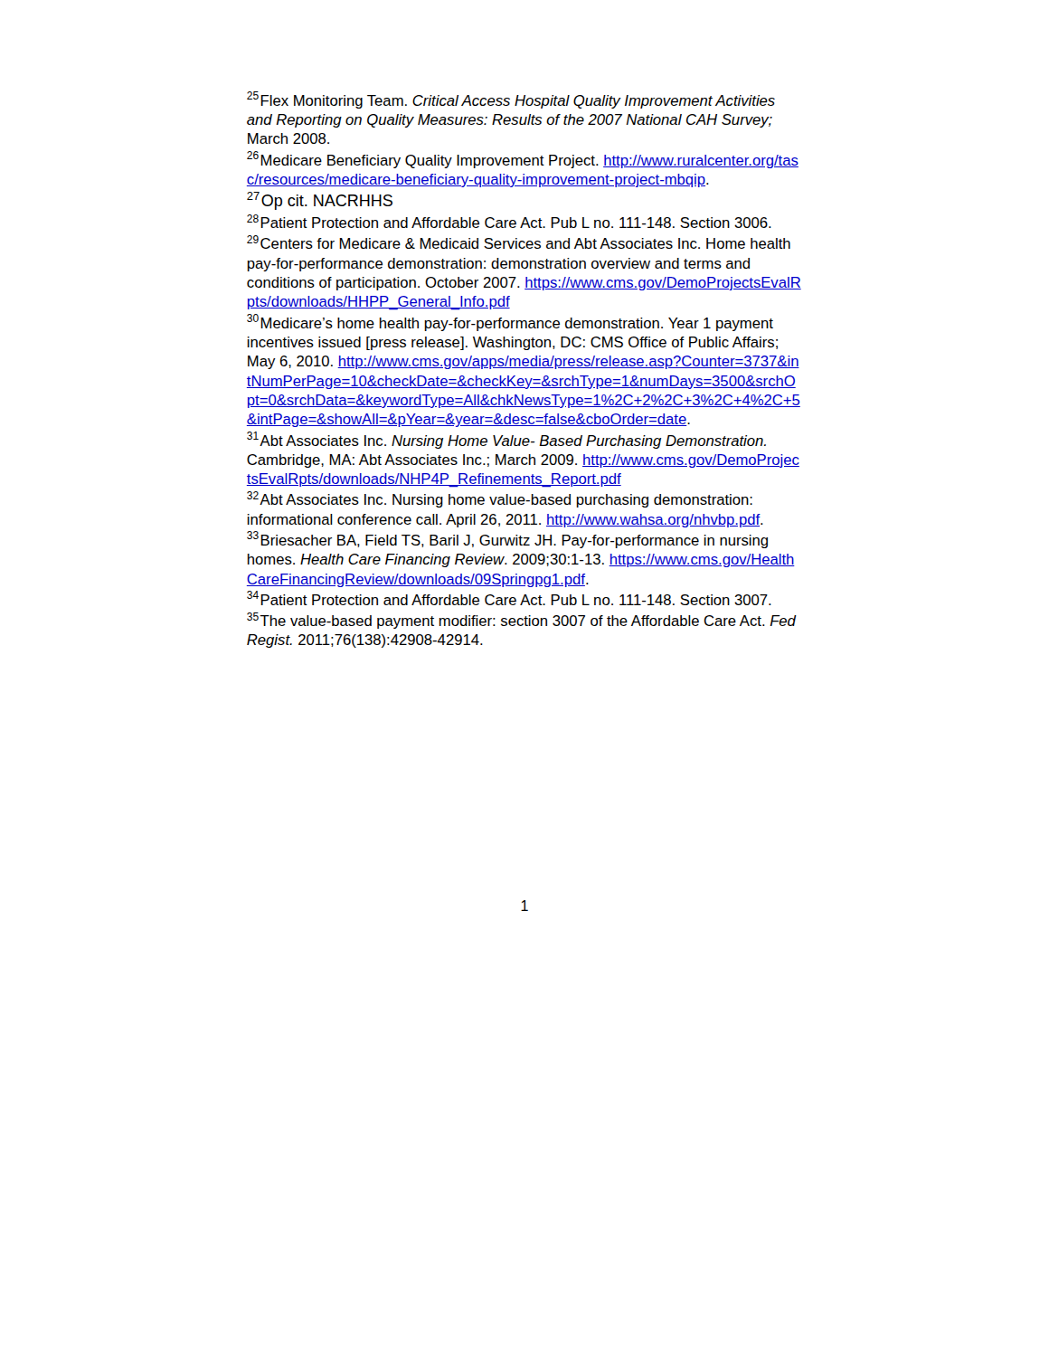25Flex Monitoring Team. Critical Access Hospital Quality Improvement Activities and Reporting on Quality Measures: Results of the 2007 National CAH Survey; March 2008.
26Medicare Beneficiary Quality Improvement Project. http://www.ruralcenter.org/tasc/resources/medicare-beneficiary-quality-improvement-project-mbqip.
27Op cit. NACRHHS
28Patient Protection and Affordable Care Act. Pub L no. 111-148. Section 3006.
29Centers for Medicare & Medicaid Services and Abt Associates Inc. Home health pay-for-performance demonstration: demonstration overview and terms and conditions of participation. October 2007. https://www.cms.gov/DemoProjectsEvalRpts/downloads/HHPP_General_Info.pdf
30Medicare’s home health pay-for-performance demonstration. Year 1 payment incentives issued [press release]. Washington, DC: CMS Office of Public Affairs; May 6, 2010. http://www.cms.gov/apps/media/press/release.asp?Counter=3737&intNumPerPage=10&checkDate=&checkKey=&srchType=1&numDays=3500&srchOpt=0&srchData=&keywordType=All&chkNewsType=1%2C+2%2C+3%2C+4%2C+5&intPage=&showAll=&pYear=&year=&desc=false&cboOrder=date.
31Abt Associates Inc. Nursing Home Value- Based Purchasing Demonstration. Cambridge, MA: Abt Associates Inc.; March 2009. http://www.cms.gov/DemoProjectsEvalRpts/downloads/NHP4P_Refinements_Report.pdf
32Abt Associates Inc. Nursing home value-based purchasing demonstration: informational conference call. April 26, 2011. http://www.wahsa.org/nhvbp.pdf.
33Briesacher BA, Field TS, Baril J, Gurwitz JH. Pay-for-performance in nursing homes. Health Care Financing Review. 2009;30:1-13. https://www.cms.gov/HealthCareFinancingReview/downloads/09Springpg1.pdf.
34Patient Protection and Affordable Care Act. Pub L no. 111-148. Section 3007.
35The value-based payment modifier: section 3007 of the Affordable Care Act. Fed Regist. 2011;76(138):42908-42914.
1